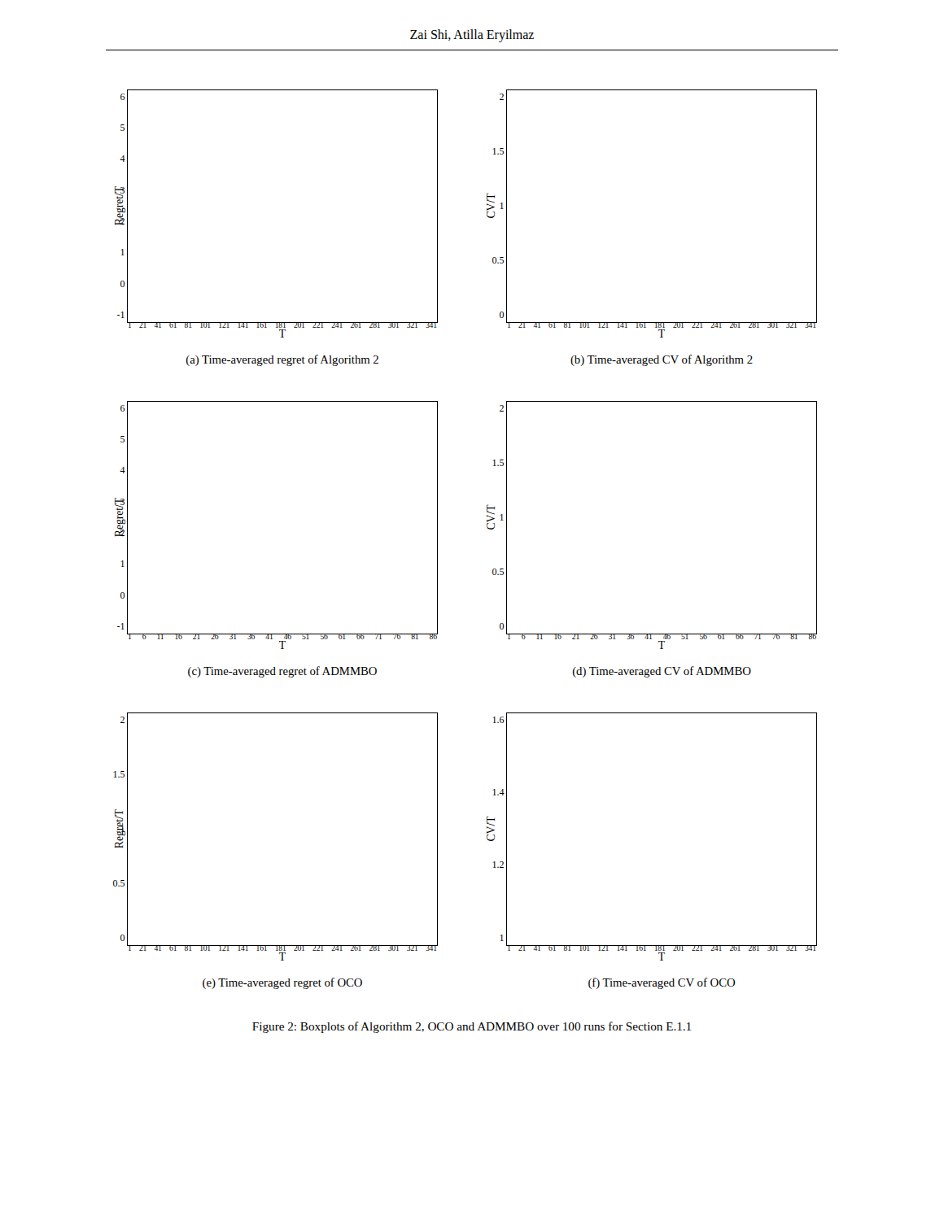Zai Shi, Atilla Eryilmaz
Regret/T
6543210-1
121416181101121141161181201221241261281301321341
T
(a) Time-averaged regret of Algorithm 2
CV/T
21.510.50
121416181101121141161181201221241261281301321341
T
(b) Time-averaged CV of Algorithm 2
Regret/T
6543210-1
1611162126313641465156616671768186
T
(c) Time-averaged regret of ADMMBO
CV/T
21.510.50
1611162126313641465156616671768186
T
(d) Time-averaged CV of ADMMBO
Regret/T
21.510.50
121416181101121141161181201221241261281301321341
T
(e) Time-averaged regret of OCO
CV/T
1.61.41.21
121416181101121141161181201221241261281301321341
T
(f) Time-averaged CV of OCO
Figure 2: Boxplots of Algorithm 2, OCO and ADMMBO over 100 runs for Section E.1.1